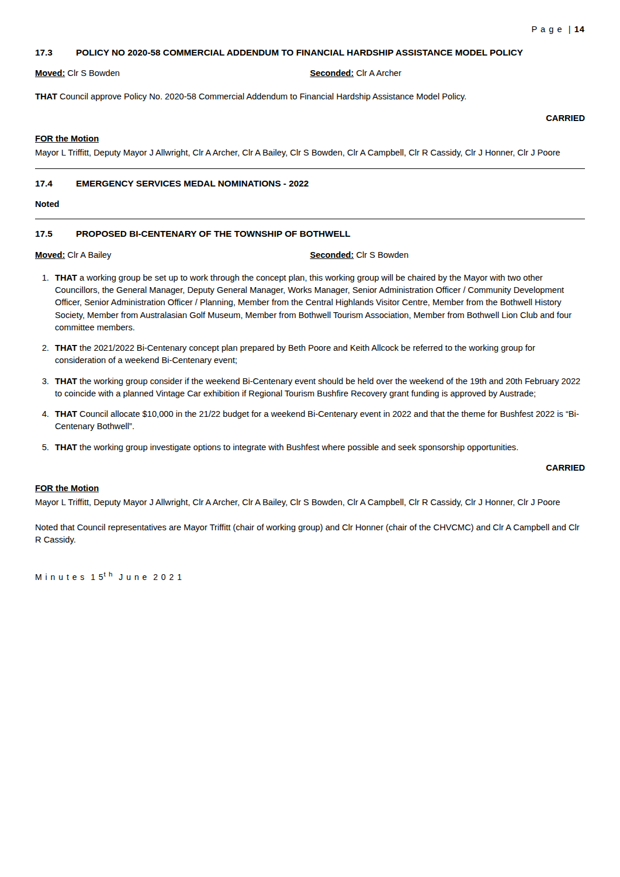P a g e | 14
17.3 POLICY NO 2020-58 COMMERCIAL ADDENDUM TO FINANCIAL HARDSHIP ASSISTANCE MODEL POLICY
Moved: Clr S Bowden
Seconded: Clr A Archer
THAT Council approve Policy No. 2020-58 Commercial Addendum to Financial Hardship Assistance Model Policy.
CARRIED
FOR the Motion
Mayor L Triffitt, Deputy Mayor J Allwright, Clr A Archer, Clr A Bailey, Clr S Bowden, Clr A Campbell, Clr R Cassidy, Clr J Honner, Clr J Poore
17.4 EMERGENCY SERVICES MEDAL NOMINATIONS - 2022
Noted
17.5 PROPOSED BI-CENTENARY OF THE TOWNSHIP OF BOTHWELL
Moved: Clr A Bailey
Seconded: Clr S Bowden
THAT a working group be set up to work through the concept plan, this working group will be chaired by the Mayor with two other Councillors, the General Manager, Deputy General Manager, Works Manager, Senior Administration Officer / Community Development Officer, Senior Administration Officer / Planning, Member from the Central Highlands Visitor Centre, Member from the Bothwell History Society, Member from Australasian Golf Museum, Member from Bothwell Tourism Association, Member from Bothwell Lion Club and four committee members.
THAT the 2021/2022 Bi-Centenary concept plan prepared by Beth Poore and Keith Allcock be referred to the working group for consideration of a weekend Bi-Centenary event;
THAT the working group consider if the weekend Bi-Centenary event should be held over the weekend of the 19th and 20th February 2022 to coincide with a planned Vintage Car exhibition if Regional Tourism Bushfire Recovery grant funding is approved by Austrade;
THAT Council allocate $10,000 in the 21/22 budget for a weekend Bi-Centenary event in 2022 and that the theme for Bushfest 2022 is “Bi-Centenary Bothwell”.
THAT the working group investigate options to integrate with Bushfest where possible and seek sponsorship opportunities.
CARRIED
FOR the Motion
Mayor L Triffitt, Deputy Mayor J Allwright, Clr A Archer, Clr A Bailey, Clr S Bowden, Clr A Campbell, Clr R Cassidy, Clr J Honner, Clr J Poore
Noted that Council representatives are Mayor Triffitt (chair of working group) and Clr Honner (chair of the CHVCMC) and Clr A Campbell and Clr R Cassidy.
M i n u t e s 1 5t h J u n e 2 0 2 1